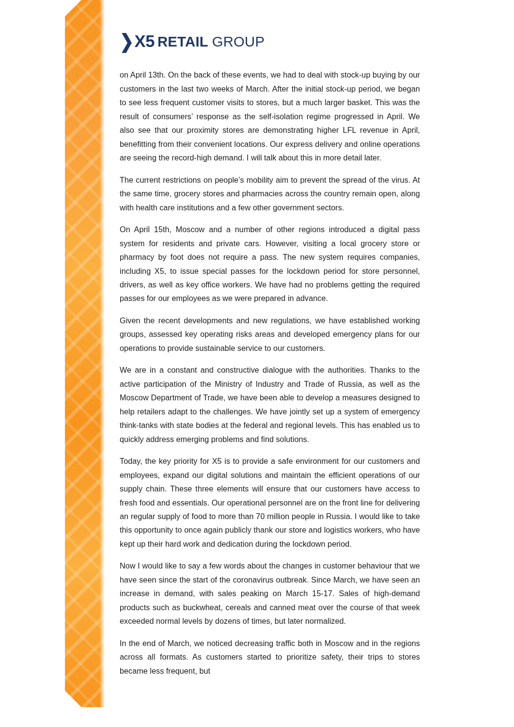❯X5 RETAIL GROUP
on April 13th. On the back of these events, we had to deal with stock-up buying by our customers in the last two weeks of March. After the initial stock-up period, we began to see less frequent customer visits to stores, but a much larger basket. This was the result of consumers’ response as the self-isolation regime progressed in April. We also see that our proximity stores are demonstrating higher LFL revenue in April, benefitting from their convenient locations. Our express delivery and online operations are seeing the record-high demand. I will talk about this in more detail later.
The current restrictions on people’s mobility aim to prevent the spread of the virus. At the same time, grocery stores and pharmacies across the country remain open, along with health care institutions and a few other government sectors.
On April 15th, Moscow and a number of other regions introduced a digital pass system for residents and private cars. However, visiting a local grocery store or pharmacy by foot does not require a pass. The new system requires companies, including X5, to issue special passes for the lockdown period for store personnel, drivers, as well as key office workers. We have had no problems getting the required passes for our employees as we were prepared in advance.
Given the recent developments and new regulations, we have established working groups, assessed key operating risks areas and developed emergency plans for our operations to provide sustainable service to our customers.
We are in a constant and constructive dialogue with the authorities. Thanks to the active participation of the Ministry of Industry and Trade of Russia, as well as the Moscow Department of Trade, we have been able to develop a measures designed to help retailers adapt to the challenges. We have jointly set up a system of emergency think-tanks with state bodies at the federal and regional levels. This has enabled us to quickly address emerging problems and find solutions.
Today, the key priority for X5 is to provide a safe environment for our customers and employees, expand our digital solutions and maintain the efficient operations of our supply chain. These three elements will ensure that our customers have access to fresh food and essentials. Our operational personnel are on the front line for delivering an regular supply of food to more than 70 million people in Russia. I would like to take this opportunity to once again publicly thank our store and logistics workers, who have kept up their hard work and dedication during the lockdown period.
Now I would like to say a few words about the changes in customer behaviour that we have seen since the start of the coronavirus outbreak. Since March, we have seen an increase in demand, with sales peaking on March 15-17. Sales of high-demand products such as buckwheat, cereals and canned meat over the course of that week exceeded normal levels by dozens of times, but later normalized.
In the end of March, we noticed decreasing traffic both in Moscow and in the regions across all formats. As customers started to prioritize safety, their trips to stores became less frequent, but